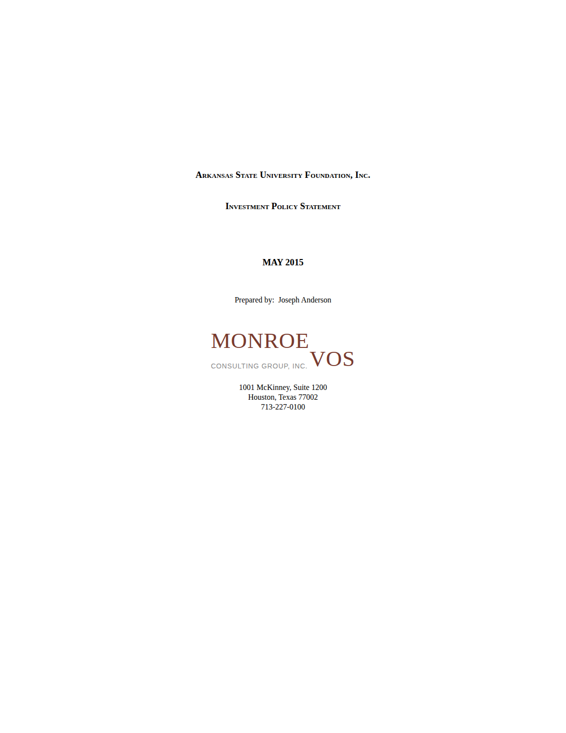Arkansas State University Foundation, Inc.
Investment Policy Statement
MAY 2015
Prepared by: Joseph Anderson
MONROE Consulting Group, Inc. VOS
1001 McKinney, Suite 1200
Houston, Texas 77002
713-227-0100